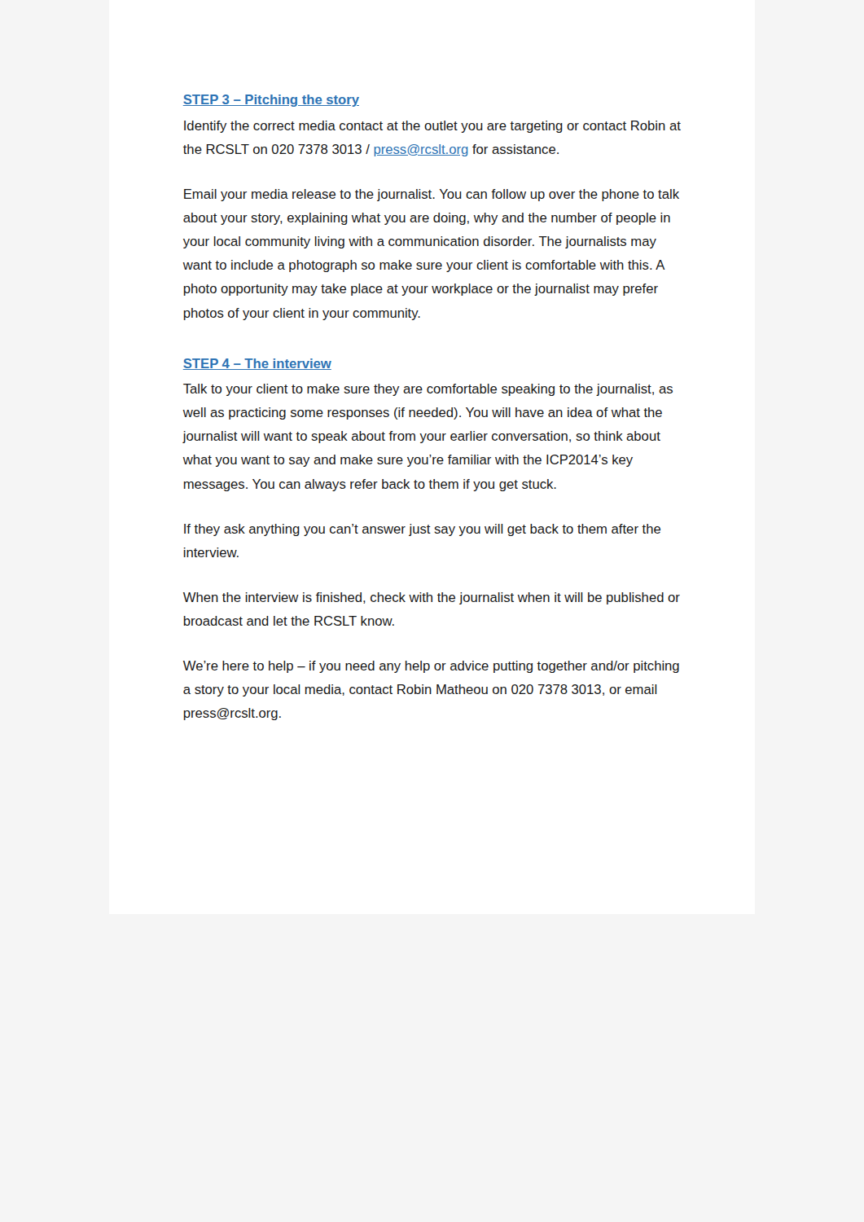STEP 3 – Pitching the story
Identify the correct media contact at the outlet you are targeting or contact Robin at the RCSLT on 020 7378 3013 / press@rcslt.org for assistance.
Email your media release to the journalist. You can follow up over the phone to talk about your story, explaining what you are doing, why and the number of people in your local community living with a communication disorder. The journalists may want to include a photograph so make sure your client is comfortable with this. A photo opportunity may take place at your workplace or the journalist may prefer photos of your client in your community.
STEP 4 – The interview
Talk to your client to make sure they are comfortable speaking to the journalist, as well as practicing some responses (if needed). You will have an idea of what the journalist will want to speak about from your earlier conversation, so think about what you want to say and make sure you’re familiar with the ICP2014’s key messages. You can always refer back to them if you get stuck.
If they ask anything you can’t answer just say you will get back to them after the interview.
When the interview is finished, check with the journalist when it will be published or broadcast and let the RCSLT know.
We’re here to help – if you need any help or advice putting together and/or pitching a story to your local media, contact Robin Matheou on 020 7378 3013, or email press@rcslt.org.